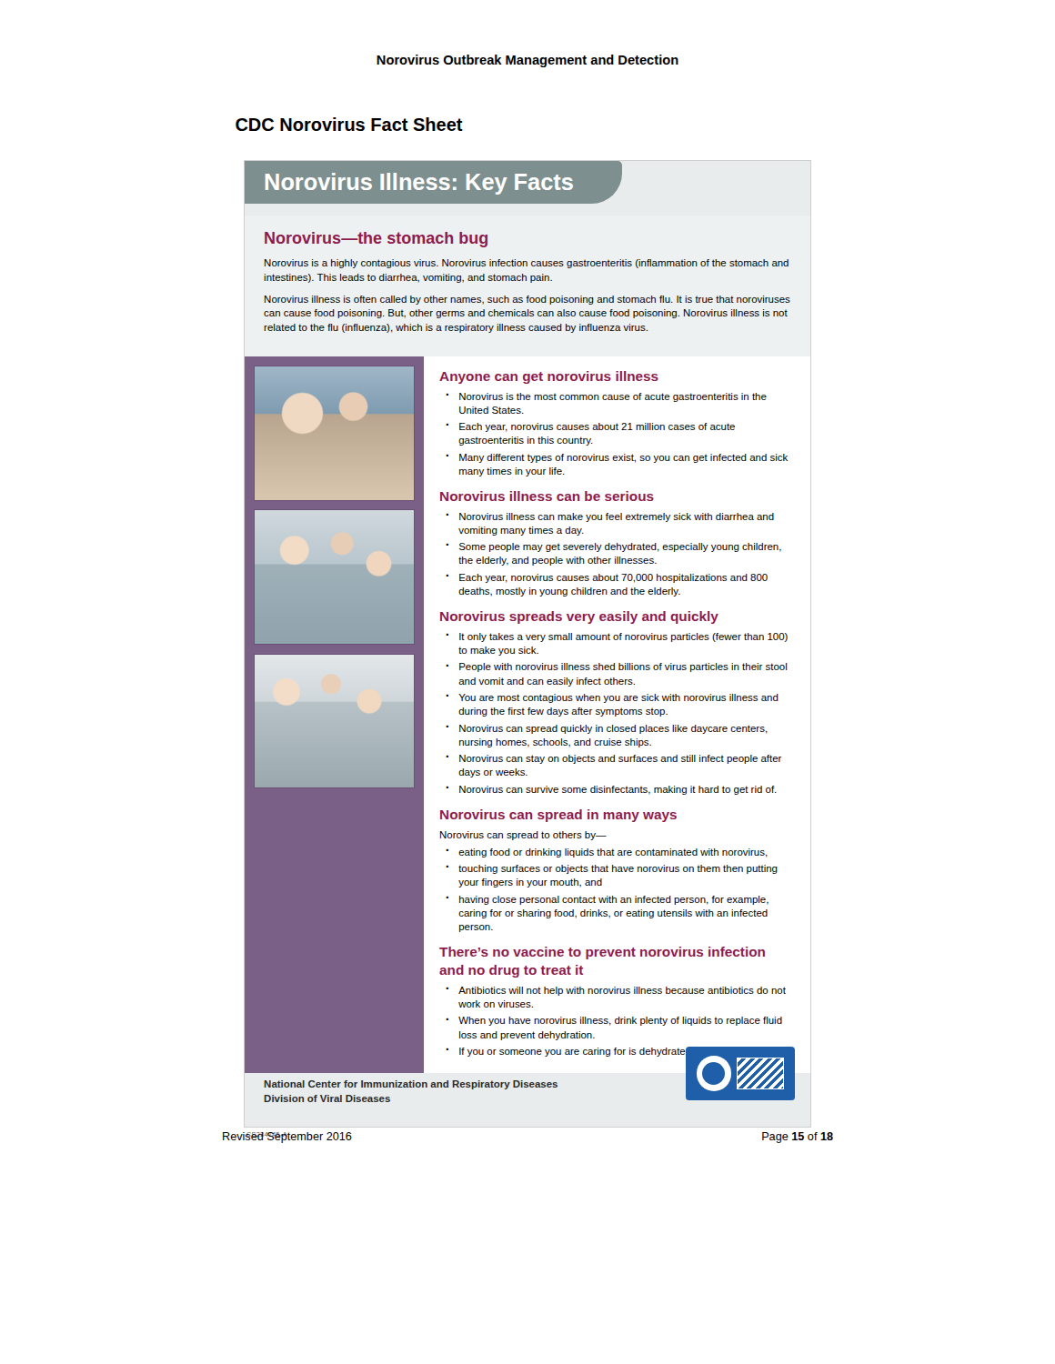Norovirus Outbreak Management and Detection
CDC Norovirus Fact Sheet
Norovirus Illness: Key Facts
Norovirus—the stomach bug
Norovirus is a highly contagious virus. Norovirus infection causes gastroenteritis (inflammation of the stomach and intestines). This leads to diarrhea, vomiting, and stomach pain.
Norovirus illness is often called by other names, such as food poisoning and stomach flu. It is true that noroviruses can cause food poisoning. But, other germs and chemicals can also cause food poisoning. Norovirus illness is not related to the flu (influenza), which is a respiratory illness caused by influenza virus.
Anyone can get norovirus illness
Norovirus is the most common cause of acute gastroenteritis in the United States.
Each year, norovirus causes about 21 million cases of acute gastroenteritis in this country.
Many different types of norovirus exist, so you can get infected and sick many times in your life.
Norovirus illness can be serious
Norovirus illness can make you feel extremely sick with diarrhea and vomiting many times a day.
Some people may get severely dehydrated, especially young children, the elderly, and people with other illnesses.
Each year, norovirus causes about 70,000 hospitalizations and 800 deaths, mostly in young children and the elderly.
Norovirus spreads very easily and quickly
It only takes a very small amount of norovirus particles (fewer than 100) to make you sick.
People with norovirus illness shed billions of virus particles in their stool and vomit and can easily infect others.
You are most contagious when you are sick with norovirus illness and during the first few days after symptoms stop.
Norovirus can spread quickly in closed places like daycare centers, nursing homes, schools, and cruise ships.
Norovirus can stay on objects and surfaces and still infect people after days or weeks.
Norovirus can survive some disinfectants, making it hard to get rid of.
Norovirus can spread in many ways
Norovirus can spread to others by—
eating food or drinking liquids that are contaminated with norovirus,
touching surfaces or objects that have norovirus on them then putting your fingers in your mouth, and
having close personal contact with an infected person, for example, caring for or sharing food, drinks, or eating utensils with an infected person.
There’s no vaccine to prevent norovirus infection and no drug to treat it
Antibiotics will not help with norovirus illness because antibiotics do not work on viruses.
When you have norovirus illness, drink plenty of liquids to replace fluid loss and prevent dehydration.
If you or someone you are caring for is dehydrated, call a doctor.
National Center for Immunization and Respiratory Diseases
Division of Viral Diseases
CS234745-A
Revised September 2016
Page 15 of 18